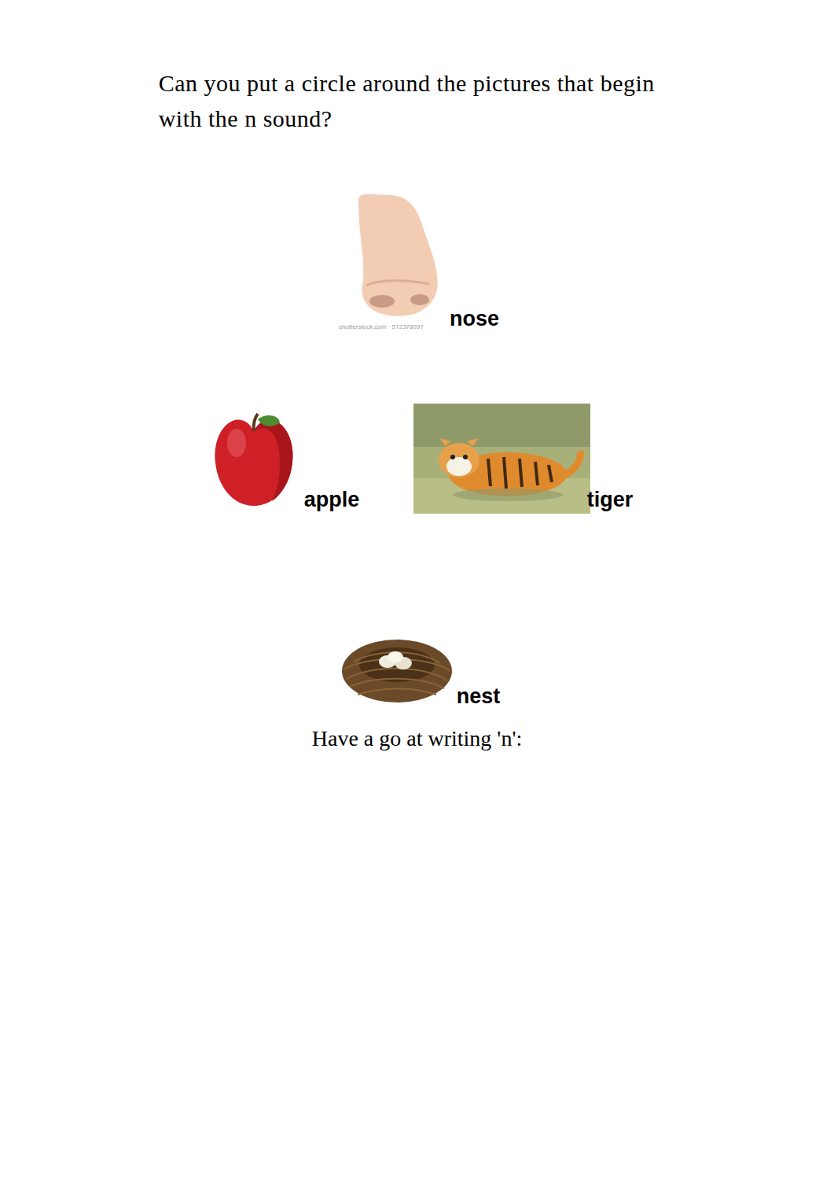Can you put a circle around the pictures that begin with the n sound?
nose
apple
tiger
nest
Have a go at writing 'n':